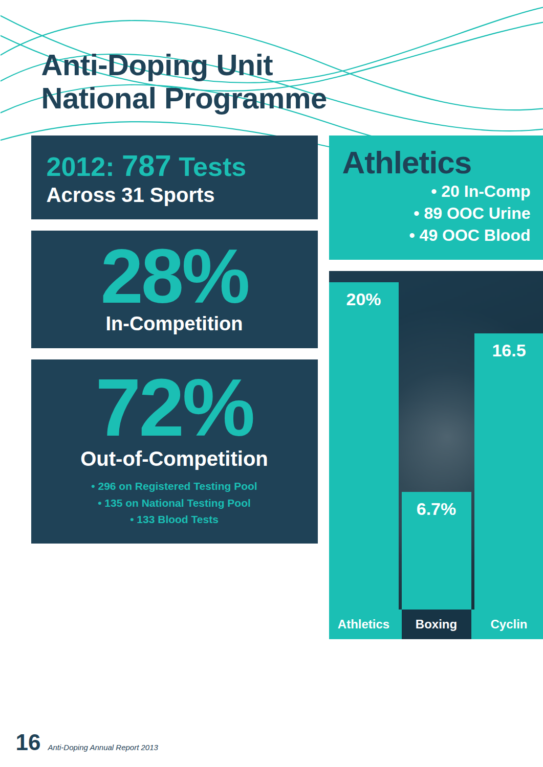Anti-Doping UnitNational Programme
2012: 787 Tests
Across 31 Sports
28%
In-Competition
72%
Out-of-Competition
296 on Registered Testing Pool
135 on National Testing Pool
133 Blood Tests
Athletics
20 In-Comp
89 OOC Urine
49 OOC Blood
20%
6.7%
16.5
Athletics
Boxing
Cyclin
16
Anti-Doping Annual Report 2013